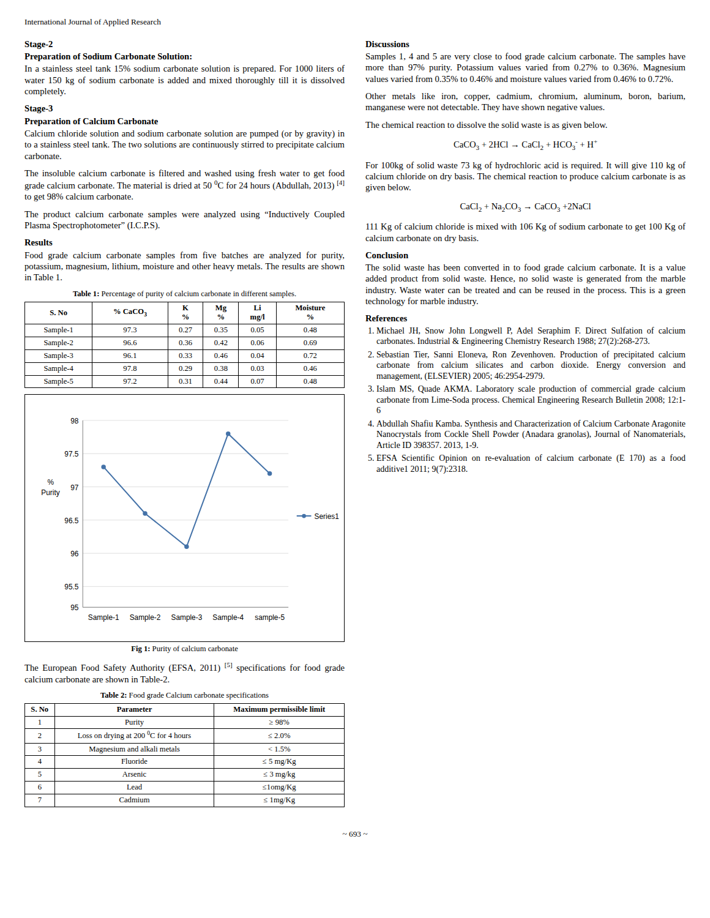International Journal of Applied Research
Stage-2
Preparation of Sodium Carbonate Solution:
In a stainless steel tank 15% sodium carbonate solution is prepared. For 1000 liters of water 150 kg of sodium carbonate is added and mixed thoroughly till it is dissolved completely.
Stage-3
Preparation of Calcium Carbonate
Calcium chloride solution and sodium carbonate solution are pumped (or by gravity) in to a stainless steel tank. The two solutions are continuously stirred to precipitate calcium carbonate.
The insoluble calcium carbonate is filtered and washed using fresh water to get food grade calcium carbonate. The material is dried at 50 0C for 24 hours (Abdullah, 2013) [4] to get 98% calcium carbonate.
The product calcium carbonate samples were analyzed using “Inductively Coupled Plasma Spectrophotometer” (I.C.P.S).
Results
Food grade calcium carbonate samples from five batches are analyzed for purity, potassium, magnesium, lithium, moisture and other heavy metals. The results are shown in Table 1.
Table 1: Percentage of purity of calcium carbonate in different samples.
| S. No | % CaCO 3 | K % | Mg % | Li mg/l | Moisture % |
| --- | --- | --- | --- | --- | --- |
| Sample-1 | 97.3 | 0.27 | 0.35 | 0.05 | 0.48 |
| Sample-2 | 96.6 | 0.36 | 0.42 | 0.06 | 0.69 |
| Sample-3 | 96.1 | 0.33 | 0.46 | 0.04 | 0.72 |
| Sample-4 | 97.8 | 0.29 | 0.38 | 0.03 | 0.46 |
| Sample-5 | 97.2 | 0.31 | 0.44 | 0.07 | 0.48 |
98 97.5 97 96.5 96 95.5 95 % Purity Mapping: y = 20 + (98 - value) * 64 (since 0.5 unit = 32px) Sample-1 Sample-2 Sample-3 Sample-4 sample-5 Series1
Fig 1: Purity of calcium carbonate
The European Food Safety Authority (EFSA, 2011) [5] specifications for food grade calcium carbonate are shown in Table-2.
Table 2: Food grade Calcium carbonate specifications
| S. No | Parameter | Maximum permissible limit |
| --- | --- | --- |
| 1 | Purity | ≥ 98% |
| 2 | Loss on drying at 200 0 C for 4 hours | ≤ 2.0% |
| 3 | Magnesium and alkali metals | < 1.5% |
| 4 | Fluoride | ≤ 5 mg/Kg |
| 5 | Arsenic | ≤ 3 mg/kg |
| 6 | Lead | ≤1omg/Kg |
| 7 | Cadmium | ≤ 1mg/Kg |
Discussions
Samples 1, 4 and 5 are very close to food grade calcium carbonate. The samples have more than 97% purity. Potassium values varied from 0.27% to 0.36%. Magnesium values varied from 0.35% to 0.46% and moisture values varied from 0.46% to 0.72%.
Other metals like iron, copper, cadmium, chromium, aluminum, boron, barium, manganese were not detectable. They have shown negative values.
The chemical reaction to dissolve the solid waste is as given below.
CaCO3 + 2HCl → CaCl2 + HCO3- + H+
For 100kg of solid waste 73 kg of hydrochloric acid is required. It will give 110 kg of calcium chloride on dry basis. The chemical reaction to produce calcium carbonate is as given below.
CaCl2 + Na2CO3 → CaCO3 +2NaCl
111 Kg of calcium chloride is mixed with 106 Kg of sodium carbonate to get 100 Kg of calcium carbonate on dry basis.
Conclusion
The solid waste has been converted in to food grade calcium carbonate. It is a value added product from solid waste. Hence, no solid waste is generated from the marble industry. Waste water can be treated and can be reused in the process. This is a green technology for marble industry.
References
Michael JH, Snow John Longwell P, Adel Seraphim F. Direct Sulfation of calcium carbonates. Industrial & Engineering Chemistry Research 1988; 27(2):268-273.
Sebastian Tier, Sanni Eloneva, Ron Zevenhoven. Production of precipitated calcium carbonate from calcium silicates and carbon dioxide. Energy conversion and management, (ELSEVIER) 2005; 46:2954-2979.
Islam MS, Quade AKMA. Laboratory scale production of commercial grade calcium carbonate from Lime-Soda process. Chemical Engineering Research Bulletin 2008; 12:1-6
Abdullah Shafiu Kamba. Synthesis and Characterization of Calcium Carbonate Aragonite Nanocrystals from Cockle Shell Powder (Anadara granolas), Journal of Nanomaterials, Article ID 398357. 2013, 1-9.
EFSA Scientific Opinion on re-evaluation of calcium carbonate (E 170) as a food additive1 2011; 9(7):2318.
~ 693 ~